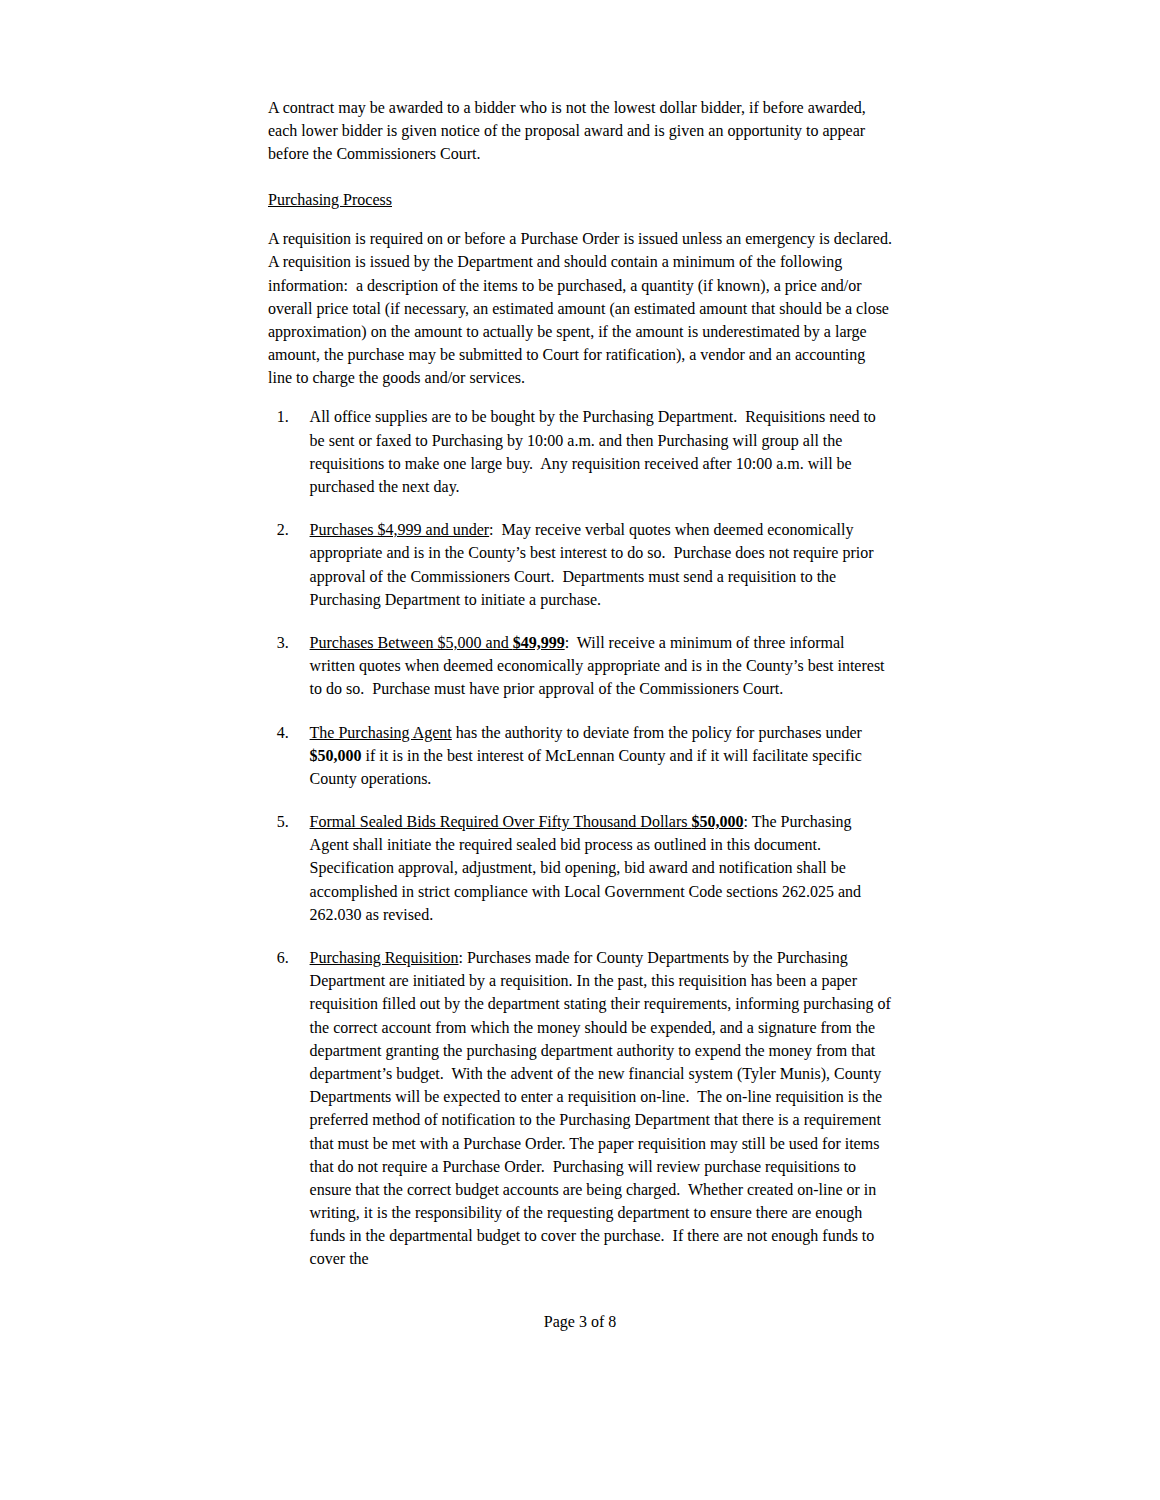A contract may be awarded to a bidder who is not the lowest dollar bidder, if before awarded, each lower bidder is given notice of the proposal award and is given an opportunity to appear before the Commissioners Court.
Purchasing Process
A requisition is required on or before a Purchase Order is issued unless an emergency is declared. A requisition is issued by the Department and should contain a minimum of the following information: a description of the items to be purchased, a quantity (if known), a price and/or overall price total (if necessary, an estimated amount (an estimated amount that should be a close approximation) on the amount to actually be spent, if the amount is underestimated by a large amount, the purchase may be submitted to Court for ratification), a vendor and an accounting line to charge the goods and/or services.
All office supplies are to be bought by the Purchasing Department. Requisitions need to be sent or faxed to Purchasing by 10:00 a.m. and then Purchasing will group all the requisitions to make one large buy. Any requisition received after 10:00 a.m. will be purchased the next day.
Purchases $4,999 and under: May receive verbal quotes when deemed economically appropriate and is in the County’s best interest to do so. Purchase does not require prior approval of the Commissioners Court. Departments must send a requisition to the Purchasing Department to initiate a purchase.
Purchases Between $5,000 and $49,999: Will receive a minimum of three informal written quotes when deemed economically appropriate and is in the County’s best interest to do so. Purchase must have prior approval of the Commissioners Court.
The Purchasing Agent has the authority to deviate from the policy for purchases under $50,000 if it is in the best interest of McLennan County and if it will facilitate specific County operations.
Formal Sealed Bids Required Over Fifty Thousand Dollars $50,000: The Purchasing Agent shall initiate the required sealed bid process as outlined in this document. Specification approval, adjustment, bid opening, bid award and notification shall be accomplished in strict compliance with Local Government Code sections 262.025 and 262.030 as revised.
Purchasing Requisition: Purchases made for County Departments by the Purchasing Department are initiated by a requisition. In the past, this requisition has been a paper requisition filled out by the department stating their requirements, informing purchasing of the correct account from which the money should be expended, and a signature from the department granting the purchasing department authority to expend the money from that department’s budget. With the advent of the new financial system (Tyler Munis), County Departments will be expected to enter a requisition on-line. The on-line requisition is the preferred method of notification to the Purchasing Department that there is a requirement that must be met with a Purchase Order. The paper requisition may still be used for items that do not require a Purchase Order. Purchasing will review purchase requisitions to ensure that the correct budget accounts are being charged. Whether created on-line or in writing, it is the responsibility of the requesting department to ensure there are enough funds in the departmental budget to cover the purchase. If there are not enough funds to cover the
Page 3 of 8